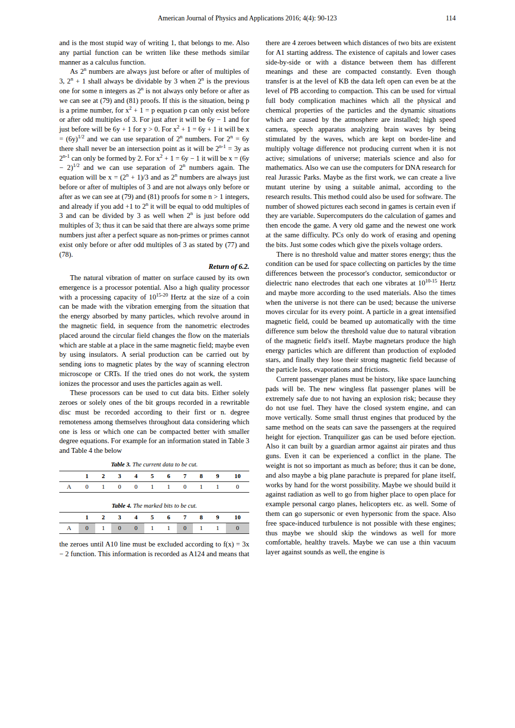American Journal of Physics and Applications 2016; 4(4): 90-123
114
and is the most stupid way of writing 1, that belongs to me. Also any partial function can be written like these methods similar manner as a calculus function.
As 2n numbers are always just before or after of multiples of 3, 2n + 1 shall always be dividable by 3 when 2n is the previous one for some n integers as 2n is not always only before or after as we can see at (79) and (81) proofs. If this is the situation, being p is a prime number, for x2 + 1 = p equation p can only exist before or after odd multiples of 3. For just after it will be 6y − 1 and for just before will be 6y + 1 for y > 0. For x2 + 1 = 6y + 1 it will be x = (6y)1/2 and we can use separation of 2n numbers. For 2n = 6y there shall never be an intersection point as it will be 2n-1 = 3y as 2n-1 can only be formed by 2. For x2 + 1 = 6y − 1 it will be x = (6y − 2)1/2 and we can use separation of 2n numbers again. The equation will be x = (2n + 1)/3 and as 2n numbers are always just before or after of multiples of 3 and are not always only before or after as we can see at (79) and (81) proofs for some n > 1 integers, and already if you add +1 to 2n it will be equal to odd multiples of 3 and can be divided by 3 as well when 2n is just before odd multiples of 3; thus it can be said that there are always some prime numbers just after a perfect square as non-primes or primes cannot exist only before or after odd multiples of 3 as stated by (77) and (78).
Return of 6.2.
The natural vibration of matter on surface caused by its own emergence is a processor potential. Also a high quality processor with a processing capacity of 1015-20 Hertz at the size of a coin can be made with the vibration emerging from the situation that the energy absorbed by many particles, which revolve around in the magnetic field, in sequence from the nanometric electrodes placed around the circular field changes the flow on the materials which are stable at a place in the same magnetic field; maybe even by using insulators. A serial production can be carried out by sending ions to magnetic plates by the way of scanning electron microscope or CRTs. If the tried ones do not work, the system ionizes the processor and uses the particles again as well.
These processors can be used to cut data bits. Either solely zeroes or solely ones of the bit groups recorded in a rewritable disc must be recorded according to their first or n. degree remoteness among themselves throughout data considering which one is less or which one can be compacted better with smaller degree equations. For example for an information stated in Table 3 and Table 4 the below
Table 3. The current data to be cut.
| | 1 | 2 | 3 | 4 | 5 | 6 | 7 | 8 | 9 | 10 |
| --- | --- | --- | --- | --- | --- | --- | --- | --- | --- | --- |
| A | 0 | 1 | 0 | 0 | 1 | 1 | 0 | 1 | 1 | 0 |
Table 4. The marked bits to be cut.
| | 1 | 2 | 3 | 4 | 5 | 6 | 7 | 8 | 9 | 10 |
| --- | --- | --- | --- | --- | --- | --- | --- | --- | --- | --- |
| A | 0 | 1 | 0 | 0 | 1 | 1 | 0 | 1 | 1 | 0 |
the zeroes until A10 line must be excluded according to f(x) = 3x − 2 function. This information is recorded as A124 and means that there are 4 zeroes between which distances of two bits are existent for A1 starting address. The existence of capitals and lower cases side-by-side or with a distance between them has different meanings and these are compacted constantly. Even though transfer is at the level of KB the data left open can even be at the level of PB according to compaction. This can be used for virtual full body complication machines which all the physical and chemical properties of the particles and the dynamic situations which are caused by the atmosphere are installed; high speed camera, speech apparatus analyzing brain waves by being stimulated by the waves, which are kept on border-line and multiply voltage difference not producing current when it is not active; simulations of universe; materials science and also for mathematics. Also we can use the computers for DNA research for real Jurassic Parks. Maybe as the first work, we can create a live mutant uterine by using a suitable animal, according to the research results. This method could also be used for software. The number of showed pictures each second in games is certain even if they are variable. Supercomputers do the calculation of games and then encode the game. A very old game and the newest one work at the same difficulty. PCs only do work of erasing and opening the bits. Just some codes which give the pixels voltage orders.
There is no threshold value and matter stores energy; thus the condition can be used for space collecting on particles by the time differences between the processor's conductor, semiconductor or dielectric nano electrodes that each one vibrates at 1010-15 Hertz and maybe more according to the used materials. Also the times when the universe is not there can be used; because the universe moves circular for its every point. A particle in a great intensified magnetic field, could be beamed up automatically with the time difference sum below the threshold value due to natural vibration of the magnetic field's itself. Maybe magnetars produce the high energy particles which are different than production of exploded stars, and finally they lose their strong magnetic field because of the particle loss, evaporations and frictions.
Current passenger planes must be history, like space launching pads will be. The new wingless flat passenger planes will be extremely safe due to not having an explosion risk; because they do not use fuel. They have the closed system engine, and can move vertically. Some small thrust engines that produced by the same method on the seats can save the passengers at the required height for ejection. Tranquilizer gas can be used before ejection. Also it can built by a guardian armor against air pirates and thus guns. Even it can be experienced a conflict in the plane. The weight is not so important as much as before; thus it can be done, and also maybe a big plane parachute is prepared for plane itself, works by hand for the worst possibility. Maybe we should build it against radiation as well to go from higher place to open place for example personal cargo planes, helicopters etc. as well. Some of them can go supersonic or even hypersonic from the space. Also free space-induced turbulence is not possible with these engines; thus maybe we should skip the windows as well for more comfortable, healthy travels. Maybe we can use a thin vacuum layer against sounds as well, the engine is